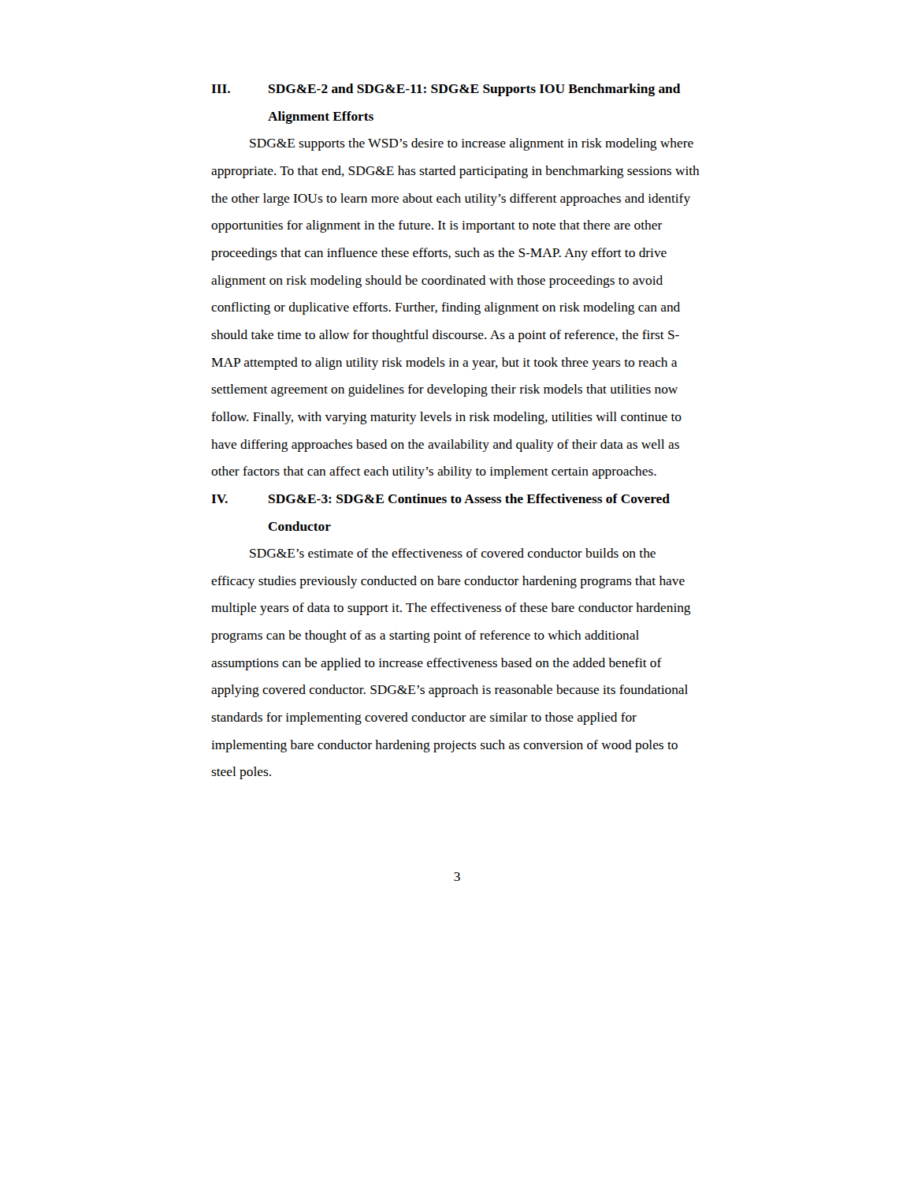III. SDG&E-2 and SDG&E-11: SDG&E Supports IOU Benchmarking and Alignment Efforts
SDG&E supports the WSD’s desire to increase alignment in risk modeling where appropriate. To that end, SDG&E has started participating in benchmarking sessions with the other large IOUs to learn more about each utility’s different approaches and identify opportunities for alignment in the future. It is important to note that there are other proceedings that can influence these efforts, such as the S-MAP. Any effort to drive alignment on risk modeling should be coordinated with those proceedings to avoid conflicting or duplicative efforts. Further, finding alignment on risk modeling can and should take time to allow for thoughtful discourse. As a point of reference, the first S-MAP attempted to align utility risk models in a year, but it took three years to reach a settlement agreement on guidelines for developing their risk models that utilities now follow. Finally, with varying maturity levels in risk modeling, utilities will continue to have differing approaches based on the availability and quality of their data as well as other factors that can affect each utility’s ability to implement certain approaches.
IV. SDG&E-3: SDG&E Continues to Assess the Effectiveness of Covered Conductor
SDG&E’s estimate of the effectiveness of covered conductor builds on the efficacy studies previously conducted on bare conductor hardening programs that have multiple years of data to support it. The effectiveness of these bare conductor hardening programs can be thought of as a starting point of reference to which additional assumptions can be applied to increase effectiveness based on the added benefit of applying covered conductor. SDG&E’s approach is reasonable because its foundational standards for implementing covered conductor are similar to those applied for implementing bare conductor hardening projects such as conversion of wood poles to steel poles.
3